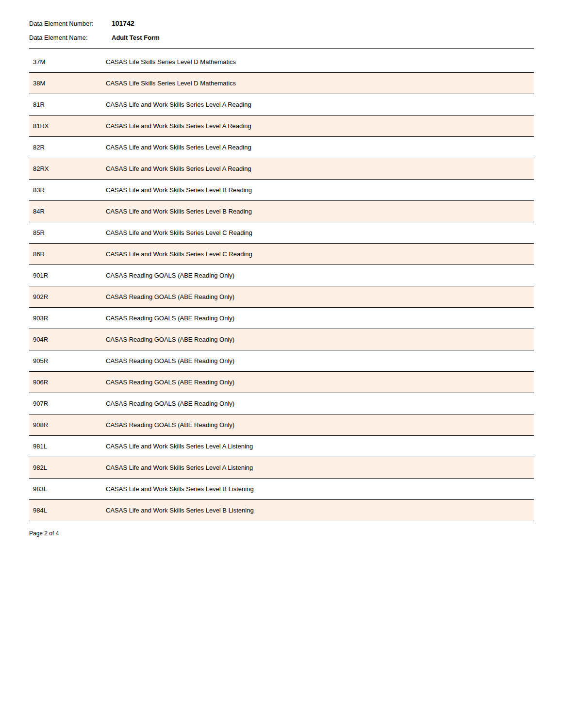Data Element Number: 101742
Data Element Name: Adult Test Form
| 37M | CASAS Life Skills Series Level D Mathematics |
| 38M | CASAS Life Skills Series Level D Mathematics |
| 81R | CASAS Life and Work Skills Series Level A Reading |
| 81RX | CASAS Life and Work Skills Series Level A Reading |
| 82R | CASAS Life and Work Skills Series Level A Reading |
| 82RX | CASAS Life and Work Skills Series Level A Reading |
| 83R | CASAS Life and Work Skills Series Level B Reading |
| 84R | CASAS Life and Work Skills Series Level B Reading |
| 85R | CASAS Life and Work Skills Series Level C Reading |
| 86R | CASAS Life and Work Skills Series Level C Reading |
| 901R | CASAS Reading GOALS (ABE Reading Only) |
| 902R | CASAS Reading GOALS (ABE Reading Only) |
| 903R | CASAS Reading GOALS (ABE Reading Only) |
| 904R | CASAS Reading GOALS (ABE Reading Only) |
| 905R | CASAS Reading GOALS (ABE Reading Only) |
| 906R | CASAS Reading GOALS (ABE Reading Only) |
| 907R | CASAS Reading GOALS (ABE Reading Only) |
| 908R | CASAS Reading GOALS (ABE Reading Only) |
| 981L | CASAS Life and Work Skills Series Level A Listening |
| 982L | CASAS Life and Work Skills Series Level A Listening |
| 983L | CASAS Life and Work Skills Series Level B Listening |
| 984L | CASAS Life and Work Skills Series Level B Listening |
Page 2 of 4